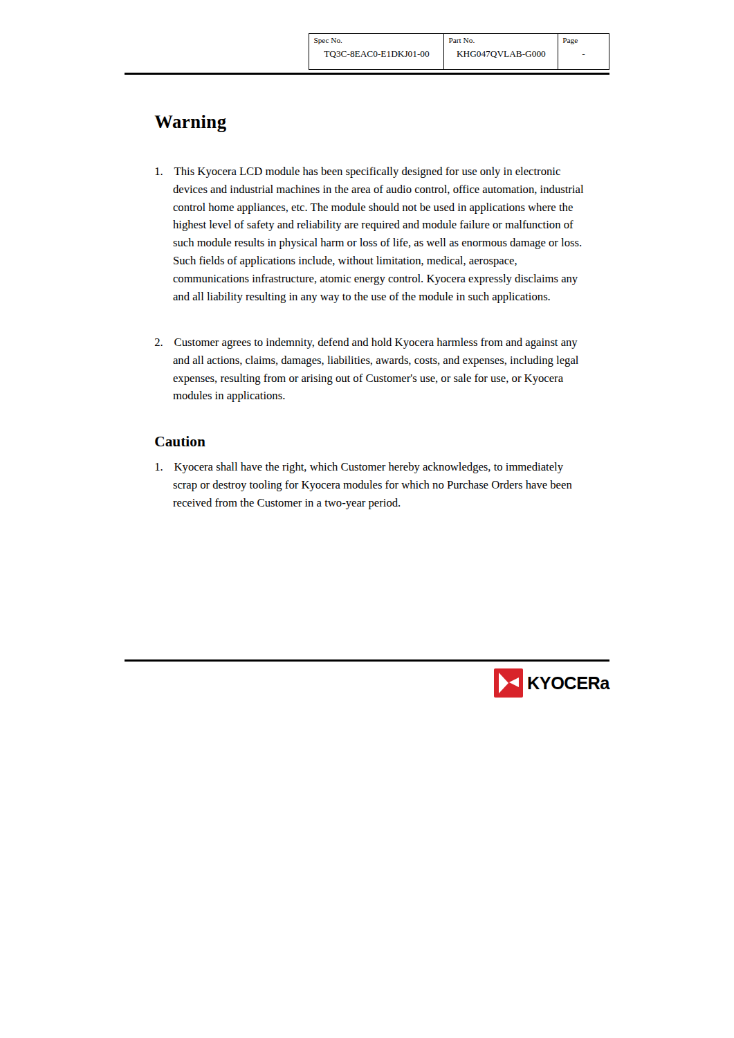| Spec No. TQ3C-8EAC0-E1DKJ01-00 | Part No. KHG047QVLAB-G000 | Page - |
Warning
1. This Kyocera LCD module has been specifically designed for use only in electronic devices and industrial machines in the area of audio control, office automation, industrial control home appliances, etc. The module should not be used in applications where the highest level of safety and reliability are required and module failure or malfunction of such module results in physical harm or loss of life, as well as enormous damage or loss. Such fields of applications include, without limitation, medical, aerospace, communications infrastructure, atomic energy control. Kyocera expressly disclaims any and all liability resulting in any way to the use of the module in such applications.
2. Customer agrees to indemnity, defend and hold Kyocera harmless from and against any and all actions, claims, damages, liabilities, awards, costs, and expenses, including legal expenses, resulting from or arising out of Customer's use, or sale for use, or Kyocera modules in applications.
Caution
1. Kyocera shall have the right, which Customer hereby acknowledges, to immediately scrap or destroy tooling for Kyocera modules for which no Purchase Orders have been received from the Customer in a two-year period.
KYOCERa